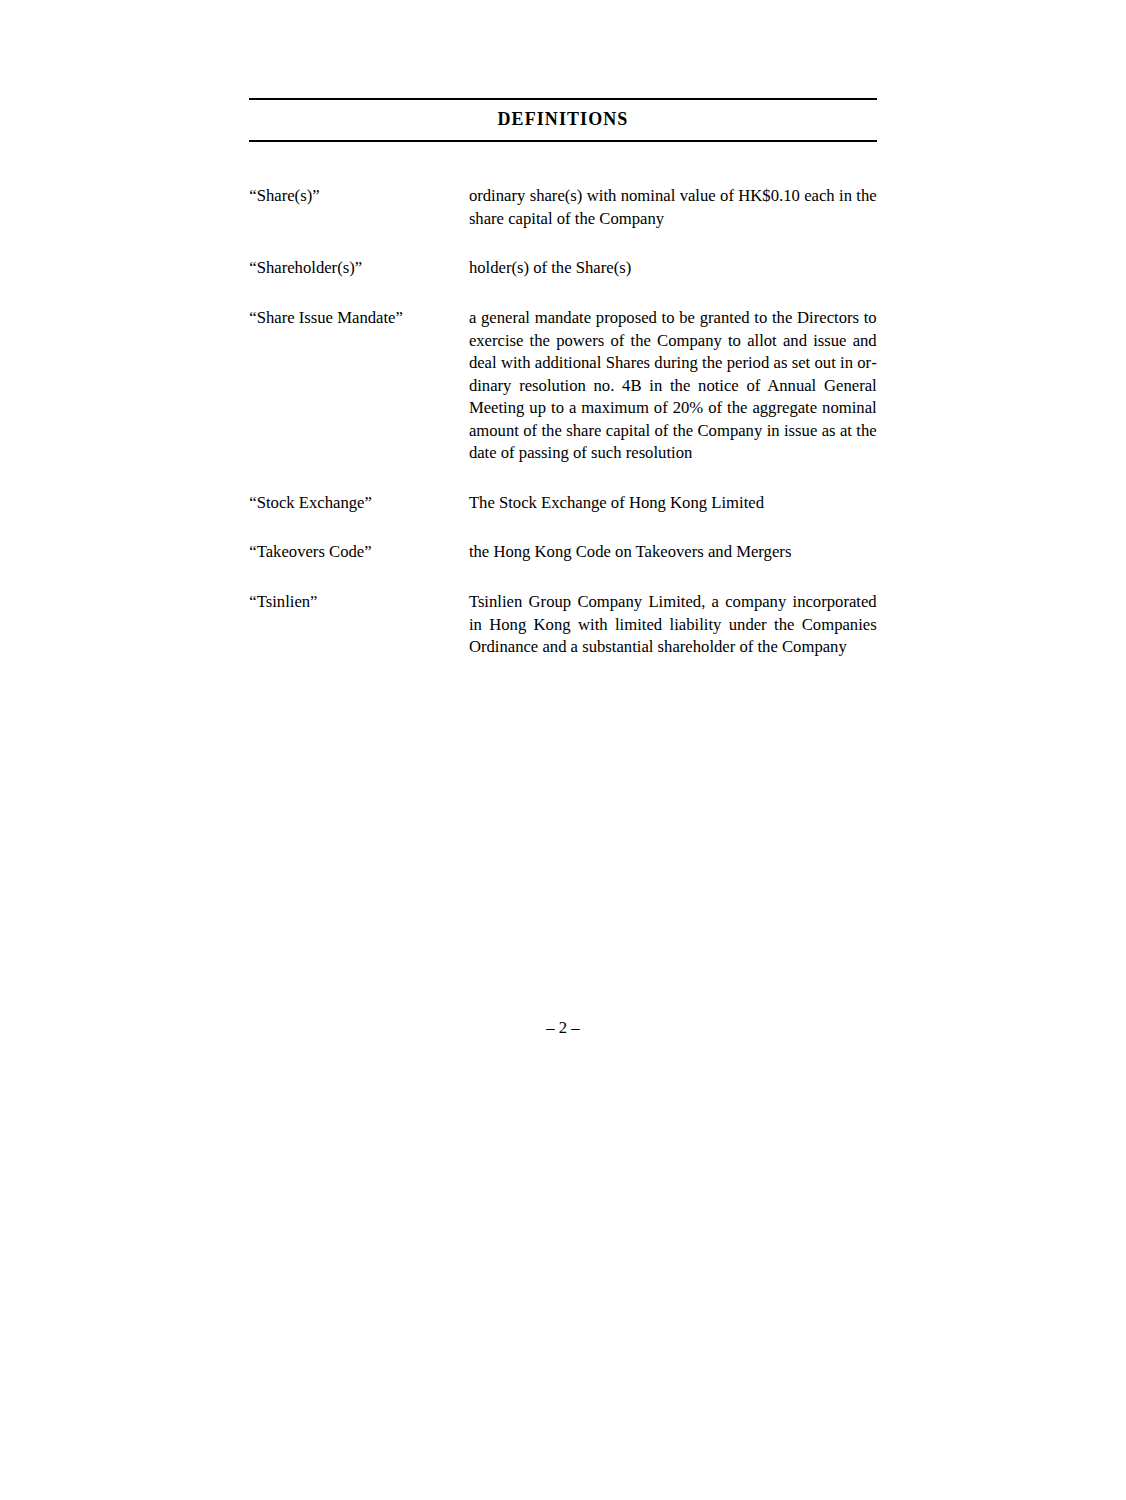DEFINITIONS
| “Share(s)” | ordinary share(s) with nominal value of HK$0.10 each in the share capital of the Company |
| “Shareholder(s)” | holder(s) of the Share(s) |
| “Share Issue Mandate” | a general mandate proposed to be granted to the Directors to exercise the powers of the Company to allot and issue and deal with additional Shares during the period as set out in ordinary resolution no. 4B in the notice of Annual General Meeting up to a maximum of 20% of the aggregate nominal amount of the share capital of the Company in issue as at the date of passing of such resolution |
| “Stock Exchange” | The Stock Exchange of Hong Kong Limited |
| “Takeovers Code” | the Hong Kong Code on Takeovers and Mergers |
| “Tsinlien” | Tsinlien Group Company Limited, a company incorporated in Hong Kong with limited liability under the Companies Ordinance and a substantial shareholder of the Company |
– 2 –